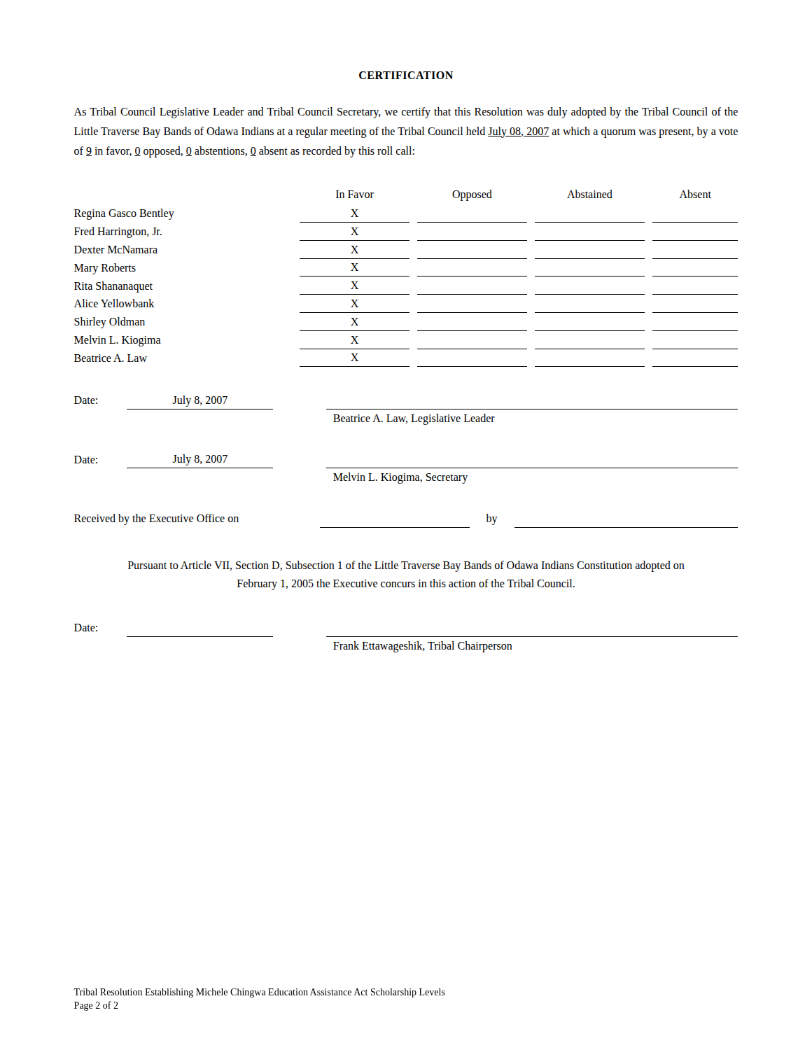CERTIFICATION
As Tribal Council Legislative Leader and Tribal Council Secretary, we certify that this Resolution was duly adopted by the Tribal Council of the Little Traverse Bay Bands of Odawa Indians at a regular meeting of the Tribal Council held July 08, 2007 at which a quorum was present, by a vote of 9 in favor, 0 opposed, 0 abstentions, 0 absent as recorded by this roll call:
| | In Favor | | Opposed | | Abstained | | Absent |
| --- | --- | --- | --- | --- | --- | --- | --- |
| Regina Gasco Bentley | X | | | | | | |
| Fred Harrington, Jr. | X | | | | | | |
| Dexter McNamara | X | | | | | | |
| Mary Roberts | X | | | | | | |
| Rita Shananaquet | X | | | | | | |
| Alice Yellowbank | X | | | | | | |
| Shirley Oldman | X | | | | | | |
| Melvin L. Kiogima | X | | | | | | |
| Beatrice A. Law | X | | | | | | |
| Date: | July 8, 2007 | | |
| | Beatrice A. Law, Legislative Leader |
| Date: | July 8, 2007 | | |
| | Melvin L. Kiogima, Secretary |
| Received by the Executive Office on | | by | |
Pursuant to Article VII, Section D, Subsection 1 of the Little Traverse Bay Bands of Odawa Indians Constitution adopted on February 1, 2005 the Executive concurs in this action of the Tribal Council.
| Date: | | | |
| | Frank Ettawageshik, Tribal Chairperson |
Tribal Resolution Establishing Michele Chingwa Education Assistance Act Scholarship Levels
Page 2 of 2